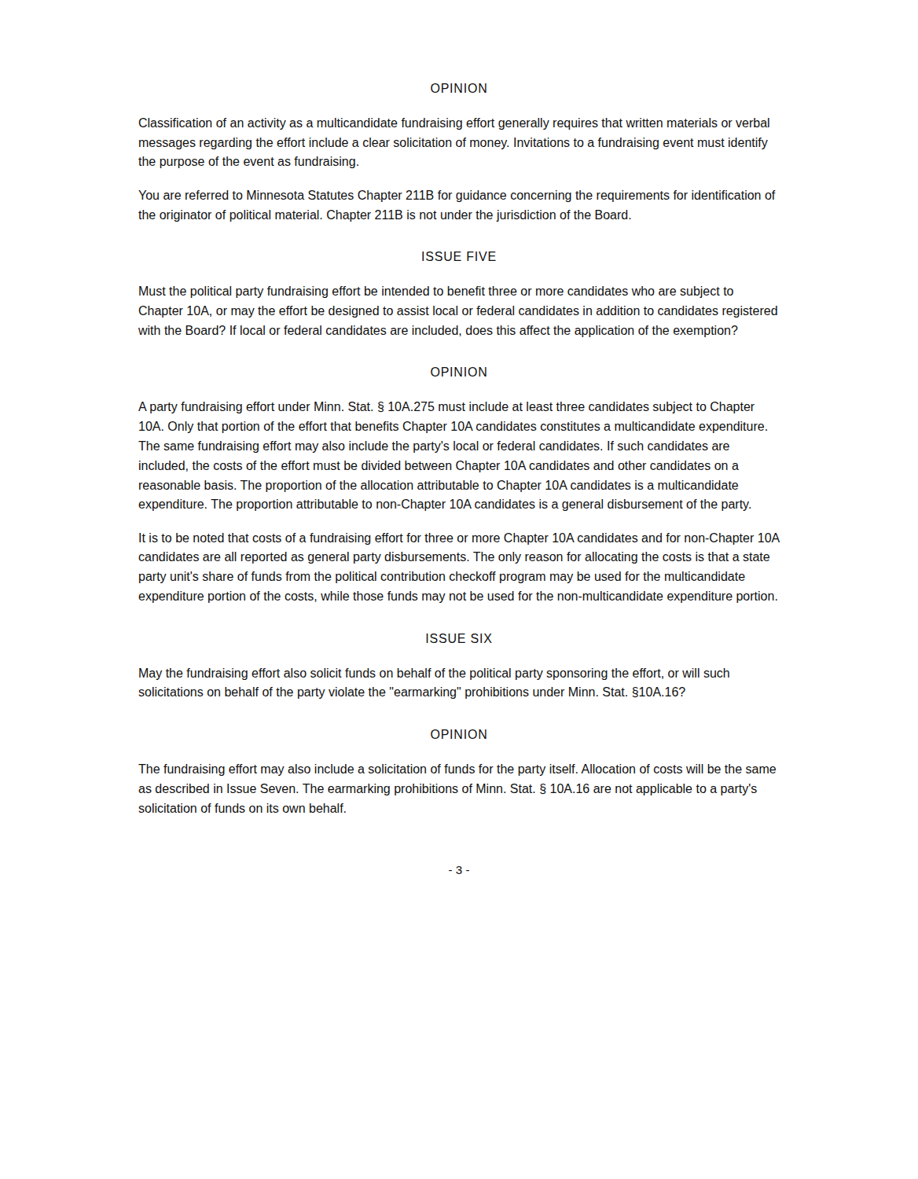OPINION
Classification of an activity as a multicandidate fundraising effort generally requires that written materials or verbal messages regarding the effort include a clear solicitation of money. Invitations to a fundraising event must identify the purpose of the event as fundraising.
You are referred to Minnesota Statutes Chapter 211B for guidance concerning the requirements for identification of the originator of political material. Chapter 211B is not under the jurisdiction of the Board.
ISSUE FIVE
Must the political party fundraising effort be intended to benefit three or more candidates who are subject to Chapter 10A, or may the effort be designed to assist local or federal candidates in addition to candidates registered with the Board? If local or federal candidates are included, does this affect the application of the exemption?
OPINION
A party fundraising effort under Minn. Stat. § 10A.275 must include at least three candidates subject to Chapter 10A. Only that portion of the effort that benefits Chapter 10A candidates constitutes a multicandidate expenditure. The same fundraising effort may also include the party's local or federal candidates. If such candidates are included, the costs of the effort must be divided between Chapter 10A candidates and other candidates on a reasonable basis. The proportion of the allocation attributable to Chapter 10A candidates is a multicandidate expenditure. The proportion attributable to non-Chapter 10A candidates is a general disbursement of the party.
It is to be noted that costs of a fundraising effort for three or more Chapter 10A candidates and for non-Chapter 10A candidates are all reported as general party disbursements. The only reason for allocating the costs is that a state party unit's share of funds from the political contribution checkoff program may be used for the multicandidate expenditure portion of the costs, while those funds may not be used for the non-multicandidate expenditure portion.
ISSUE SIX
May the fundraising effort also solicit funds on behalf of the political party sponsoring the effort, or will such solicitations on behalf of the party violate the "earmarking" prohibitions under Minn. Stat. §10A.16?
OPINION
The fundraising effort may also include a solicitation of funds for the party itself. Allocation of costs will be the same as described in Issue Seven. The earmarking prohibitions of Minn. Stat. § 10A.16 are not applicable to a party's solicitation of funds on its own behalf.
- 3 -